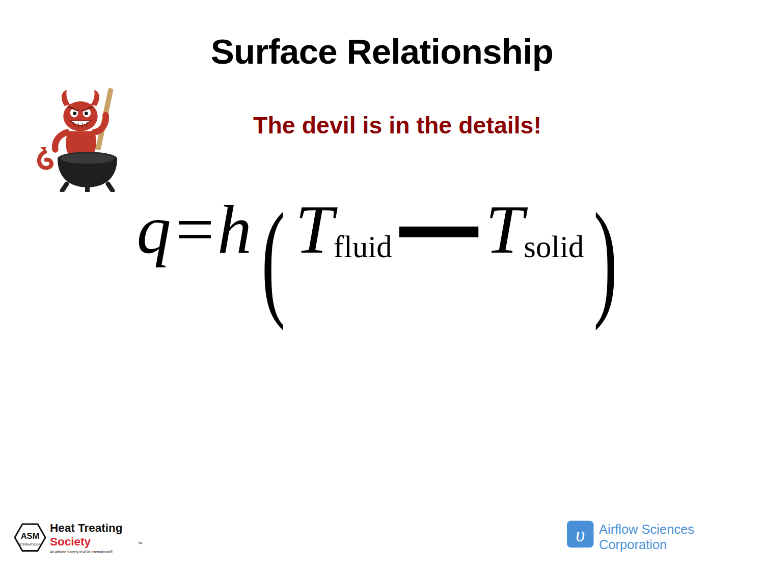Surface Relationship
The devil is in the details!
q=h(Tfluid—Tsolid)
ASM INTERNATIONAL Heat Treating Society ™ An Affiliate Society of ASM International®
υ Airflow Sciences Corporation